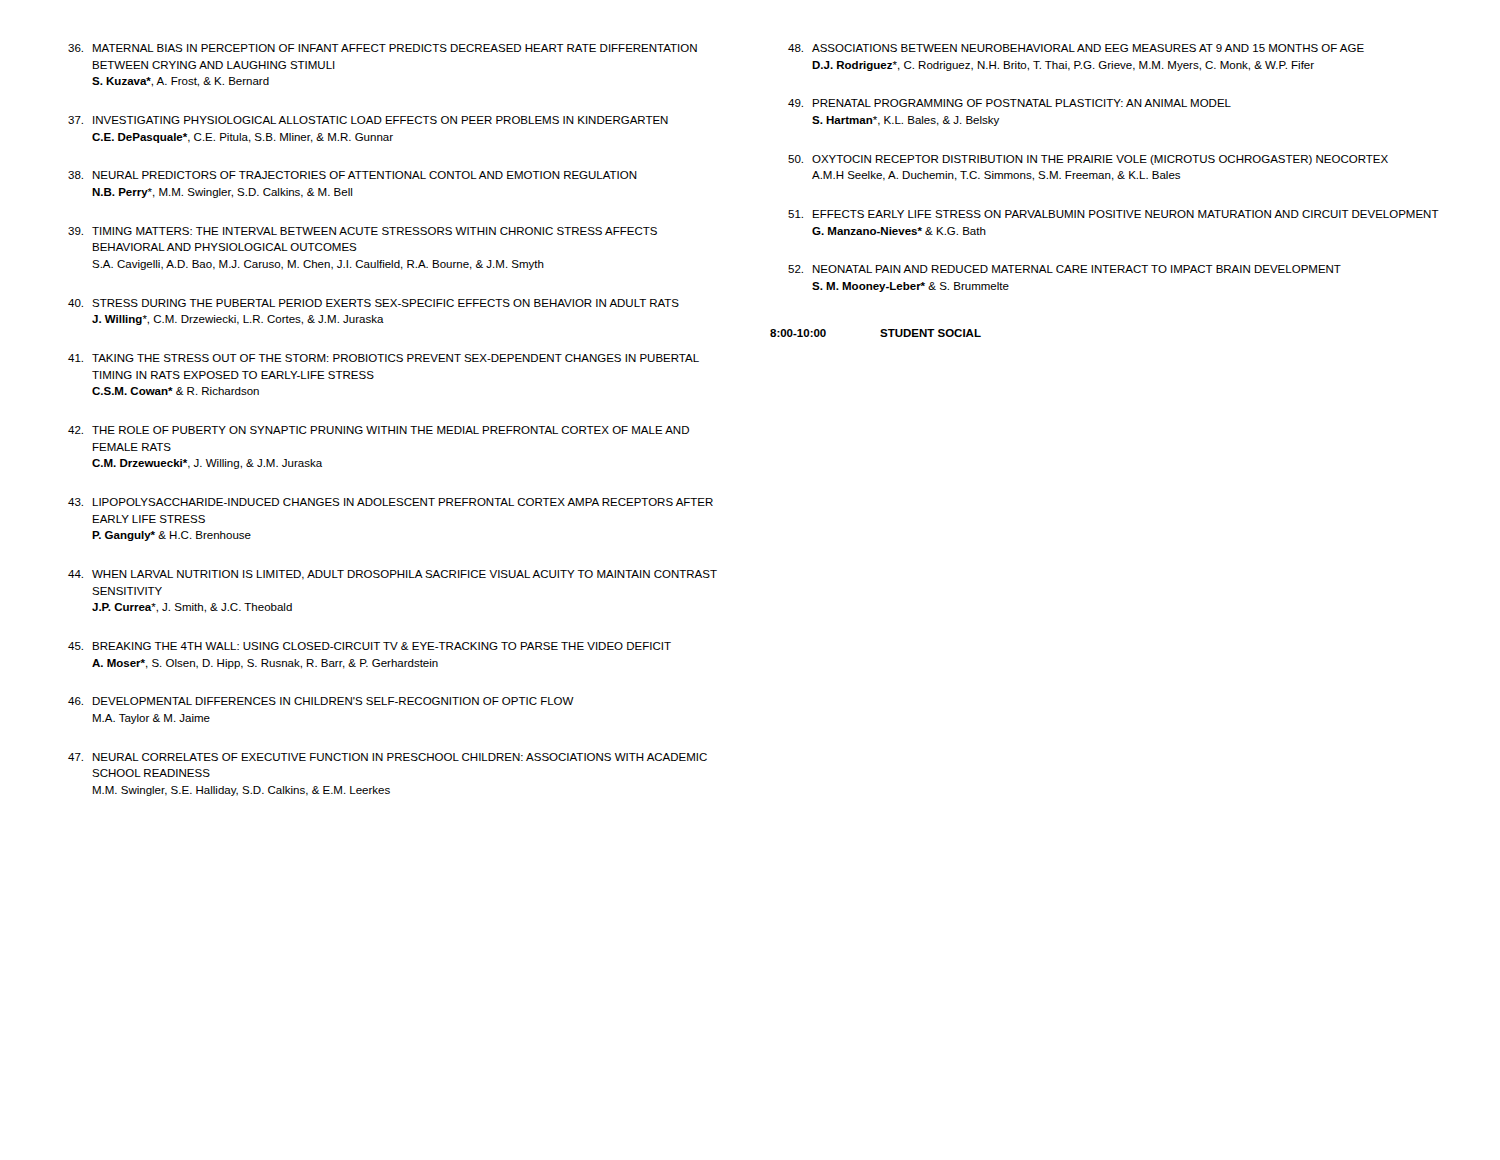36. Maternal bias in perception of infant affect predicts decreased heart rate differentation between crying and laughing stimuli
S. Kuzava*, A. Frost, & K. Bernard
37. Investigating physiological allostatic load effects on peer problems in kindergarten
C.E. DePasquale*, C.E. Pitula, S.B. Mliner, & M.R. Gunnar
38. Neural predictors of trajectories of attentional contol and emotion regulation
N.B. Perry*, M.M. Swingler, S.D. Calkins, & M. Bell
39. Timing matters: The interval between acute stressors within chronic stress affects behavioral and physiological outcomes
S.A. Cavigelli, A.D. Bao, M.J. Caruso, M. Chen, J.I. Caulfield, R.A. Bourne, & J.M. Smyth
40. Stress during the pubertal period exerts sex-specific effects on behavior in adult rats
J. Willing*, C.M. Drzewiecki, L.R. Cortes, & J.M. Juraska
41. Taking the stress out of the storm: Probiotics prevent sex-dependent changes in pubertal timing in rats exposed to early-life stress
C.S.M. Cowan* & R. Richardson
42. The role of puberty on synaptic pruning within the medial prefrontal cortex of male and female rats
C.M. Drzewuecki*, J. Willing, & J.M. Juraska
43. Lipopolysaccharide-induced changes in adolescent prefrontal cortex AMPA receptors after early life stress
P. Ganguly* & H.C. Brenhouse
44. When larval nutrition is limited, adult drosophila sacrifice visual acuity to maintain contrast sensitivity
J.P. Currea*, J. Smith, & J.C. Theobald
45. Breaking the 4th wall: Using closed-circuit TV & eye-tracking to parse the video deficit
A. Moser*, S. Olsen, D. Hipp, S. Rusnak, R. Barr, & P. Gerhardstein
46. Developmental differences in children's self-recognition of optic flow
M.A. Taylor & M. Jaime
47. Neural correlates of executive function in preschool children: Associations with academic school readiness
M.M. Swingler, S.E. Halliday, S.D. Calkins, & E.M. Leerkes
48. Associations between neurobehavioral and EEG measures at 9 and 15 months of age
D.J. Rodriguez*, C. Rodriguez, N.H. Brito, T. Thai, P.G. Grieve, M.M. Myers, C. Monk, & W.P. Fifer
49. Prenatal programming of postnatal plasticity: An animal model
S. Hartman*, K.L. Bales, & J. Belsky
50. Oxytocin receptor distribution in the prairie vole (microtus ochrogaster) neocortex
A.M.H Seelke, A. Duchemin, T.C. Simmons, S.M. Freeman, & K.L. Bales
51. Effects early life stress on parvalbumin positive neuron maturation and circuit development
G. Manzano-Nieves* & K.G. Bath
52. Neonatal pain and reduced maternal care interact to impact brain development
S. M. Mooney-Leber* & S. Brummelte
8:00-10:00 STUDENT SOCIAL